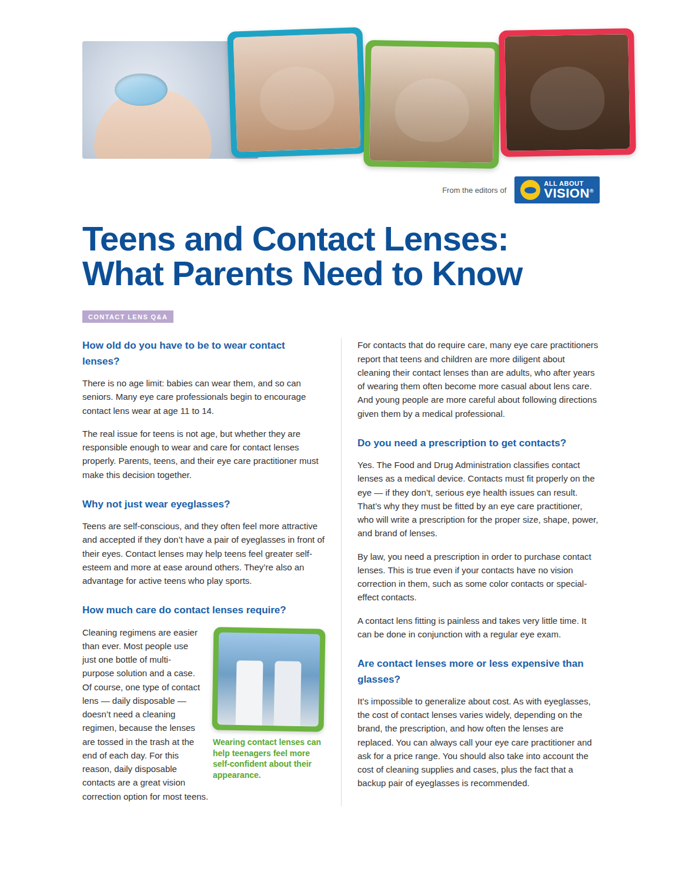From the editors of
ALL ABOUT VISION®
Teens and Contact Lenses:
What Parents Need to Know
CONTACT LENS Q&A
How old do you have to be to wear contact lenses?
There is no age limit: babies can wear them, and so can seniors. Many eye care professionals begin to encourage contact lens wear at age 11 to 14.
The real issue for teens is not age, but whether they are responsible enough to wear and care for contact lenses properly. Parents, teens, and their eye care practitioner must make this decision together.
Why not just wear eyeglasses?
Teens are self-conscious, and they often feel more attractive and accepted if they don’t have a pair of eyeglasses in front of their eyes. Contact lenses may help teens feel greater self-esteem and more at ease around others. They’re also an advantage for active teens who play sports.
How much care do contact lenses require?
Wearing contact lenses can help teenagers feel more self-confident about their appearance.
Cleaning regimens are easier than ever. Most people use just one bottle of multi-purpose solution and a case. Of course, one type of contact lens — daily disposable — doesn’t need a cleaning regimen, because the lenses are tossed in the trash at the end of each day. For this reason, daily disposable contacts are a great vision correction option for most teens.
For contacts that do require care, many eye care practitioners report that teens and children are more diligent about cleaning their contact lenses than are adults, who after years of wearing them often become more casual about lens care. And young people are more careful about following directions given them by a medical professional.
Do you need a prescription to get contacts?
Yes. The Food and Drug Administration classifies contact lenses as a medical device. Contacts must fit properly on the eye — if they don’t, serious eye health issues can result. That’s why they must be fitted by an eye care practitioner, who will write a prescription for the proper size, shape, power, and brand of lenses.
By law, you need a prescription in order to purchase contact lenses. This is true even if your contacts have no vision correction in them, such as some color contacts or special-effect contacts.
A contact lens fitting is painless and takes very little time. It can be done in conjunction with a regular eye exam.
Are contact lenses more or less expensive than glasses?
It’s impossible to generalize about cost. As with eyeglasses, the cost of contact lenses varies widely, depending on the brand, the prescription, and how often the lenses are replaced. You can always call your eye care practitioner and ask for a price range. You should also take into account the cost of cleaning supplies and cases, plus the fact that a backup pair of eyeglasses is recommended.